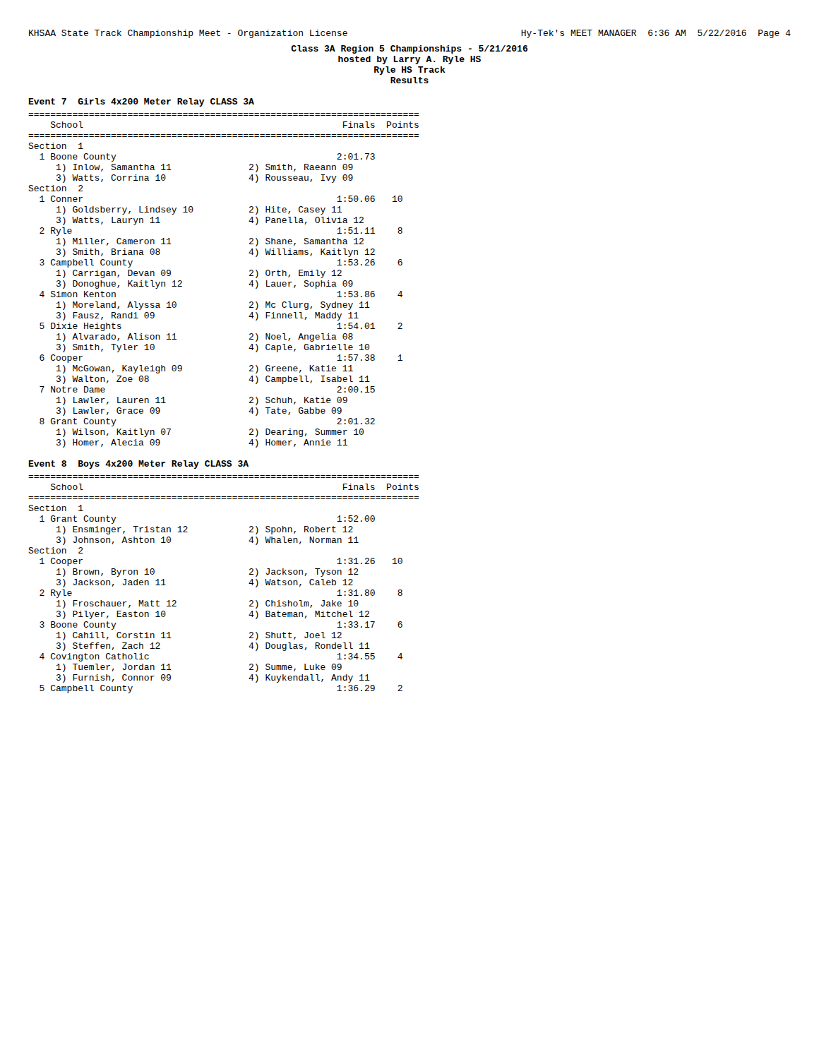KHSAA State Track Championship Meet - Organization License Hy-Tek's MEET MANAGER 6:36 AM 5/22/2016 Page 4
Class 3A Region 5 Championships - 5/21/2016
hosted by Larry A. Ryle HS
Ryle HS Track
Results
Event 7 Girls 4x200 Meter Relay CLASS 3A
=======================================================================
    School                                               Finals  Points
=======================================================================
Section  1
  1 Boone County                                        2:01.73
     1) Inlow, Samantha 11              2) Smith, Raeann 09
     3) Watts, Corrina 10               4) Rousseau, Ivy 09
Section  2
  1 Conner                                              1:50.06   10
     1) Goldsberry, Lindsey 10          2) Hite, Casey 11
     3) Watts, Lauryn 11                4) Panella, Olivia 12
  2 Ryle                                                1:51.11    8
     1) Miller, Cameron 11              2) Shane, Samantha 12
     3) Smith, Briana 08                4) Williams, Kaitlyn 12
  3 Campbell County                                     1:53.26    6
     1) Carrigan, Devan 09              2) Orth, Emily 12
     3) Donoghue, Kaitlyn 12            4) Lauer, Sophia 09
  4 Simon Kenton                                        1:53.86    4
     1) Moreland, Alyssa 10             2) Mc Clurg, Sydney 11
     3) Fausz, Randi 09                 4) Finnell, Maddy 11
  5 Dixie Heights                                       1:54.01    2
     1) Alvarado, Alison 11             2) Noel, Angelia 08
     3) Smith, Tyler 10                 4) Caple, Gabrielle 10
  6 Cooper                                              1:57.38    1
     1) McGowan, Kayleigh 09            2) Greene, Katie 11
     3) Walton, Zoe 08                  4) Campbell, Isabel 11
  7 Notre Dame                                          2:00.15
     1) Lawler, Lauren 11               2) Schuh, Katie 09
     3) Lawler, Grace 09                4) Tate, Gabbe 09
  8 Grant County                                        2:01.32
     1) Wilson, Kaitlyn 07              2) Dearing, Summer 10
     3) Homer, Alecia 09                4) Homer, Annie 11
Event 8 Boys 4x200 Meter Relay CLASS 3A
=======================================================================
    School                                               Finals  Points
=======================================================================
Section  1
  1 Grant County                                        1:52.00
     1) Ensminger, Tristan 12           2) Spohn, Robert 12
     3) Johnson, Ashton 10              4) Whalen, Norman 11
Section  2
  1 Cooper                                              1:31.26   10
     1) Brown, Byron 10                 2) Jackson, Tyson 12
     3) Jackson, Jaden 11               4) Watson, Caleb 12
  2 Ryle                                                1:31.80    8
     1) Froschauer, Matt 12             2) Chisholm, Jake 10
     3) Pilyer, Easton 10               4) Bateman, Mitchel 12
  3 Boone County                                        1:33.17    6
     1) Cahill, Corstin 11              2) Shutt, Joel 12
     3) Steffen, Zach 12                4) Douglas, Rondell 11
  4 Covington Catholic                                  1:34.55    4
     1) Tuemler, Jordan 11              2) Summe, Luke 09
     3) Furnish, Connor 09              4) Kuykendall, Andy 11
  5 Campbell County                                     1:36.29    2